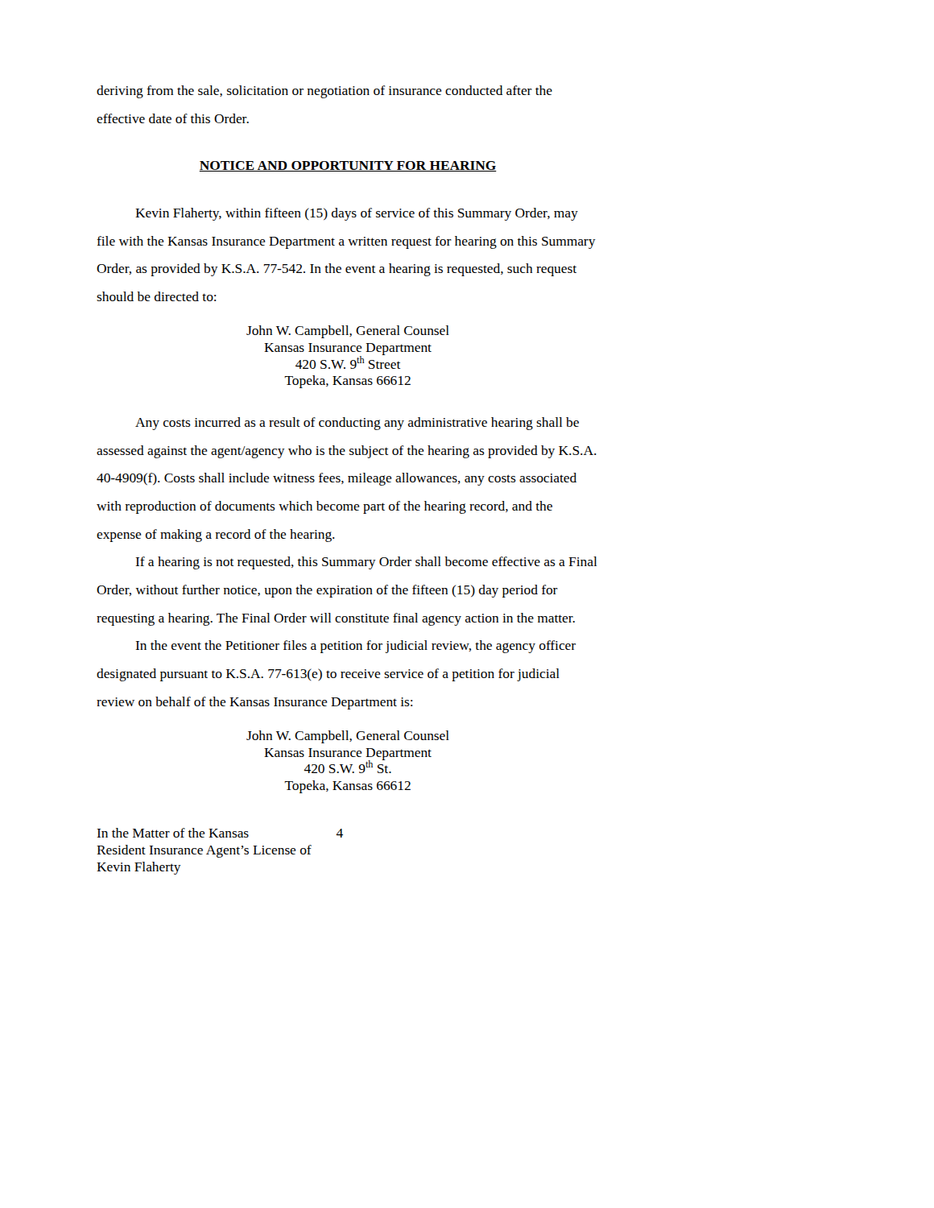deriving from the sale, solicitation or negotiation of insurance conducted after the effective date of this Order.
NOTICE AND OPPORTUNITY FOR HEARING
Kevin Flaherty, within fifteen (15) days of service of this Summary Order, may file with the Kansas Insurance Department a written request for hearing on this Summary Order, as provided by K.S.A. 77-542. In the event a hearing is requested, such request should be directed to:
John W. Campbell, General Counsel
Kansas Insurance Department
420 S.W. 9th Street
Topeka, Kansas 66612
Any costs incurred as a result of conducting any administrative hearing shall be assessed against the agent/agency who is the subject of the hearing as provided by K.S.A. 40-4909(f). Costs shall include witness fees, mileage allowances, any costs associated with reproduction of documents which become part of the hearing record, and the expense of making a record of the hearing.
If a hearing is not requested, this Summary Order shall become effective as a Final Order, without further notice, upon the expiration of the fifteen (15) day period for requesting a hearing. The Final Order will constitute final agency action in the matter.
In the event the Petitioner files a petition for judicial review, the agency officer designated pursuant to K.S.A. 77-613(e) to receive service of a petition for judicial review on behalf of the Kansas Insurance Department is:
John W. Campbell, General Counsel
Kansas Insurance Department
420 S.W. 9th St.
Topeka, Kansas 66612
In the Matter of the Kansas4
Resident Insurance Agent’s License of
Kevin Flaherty